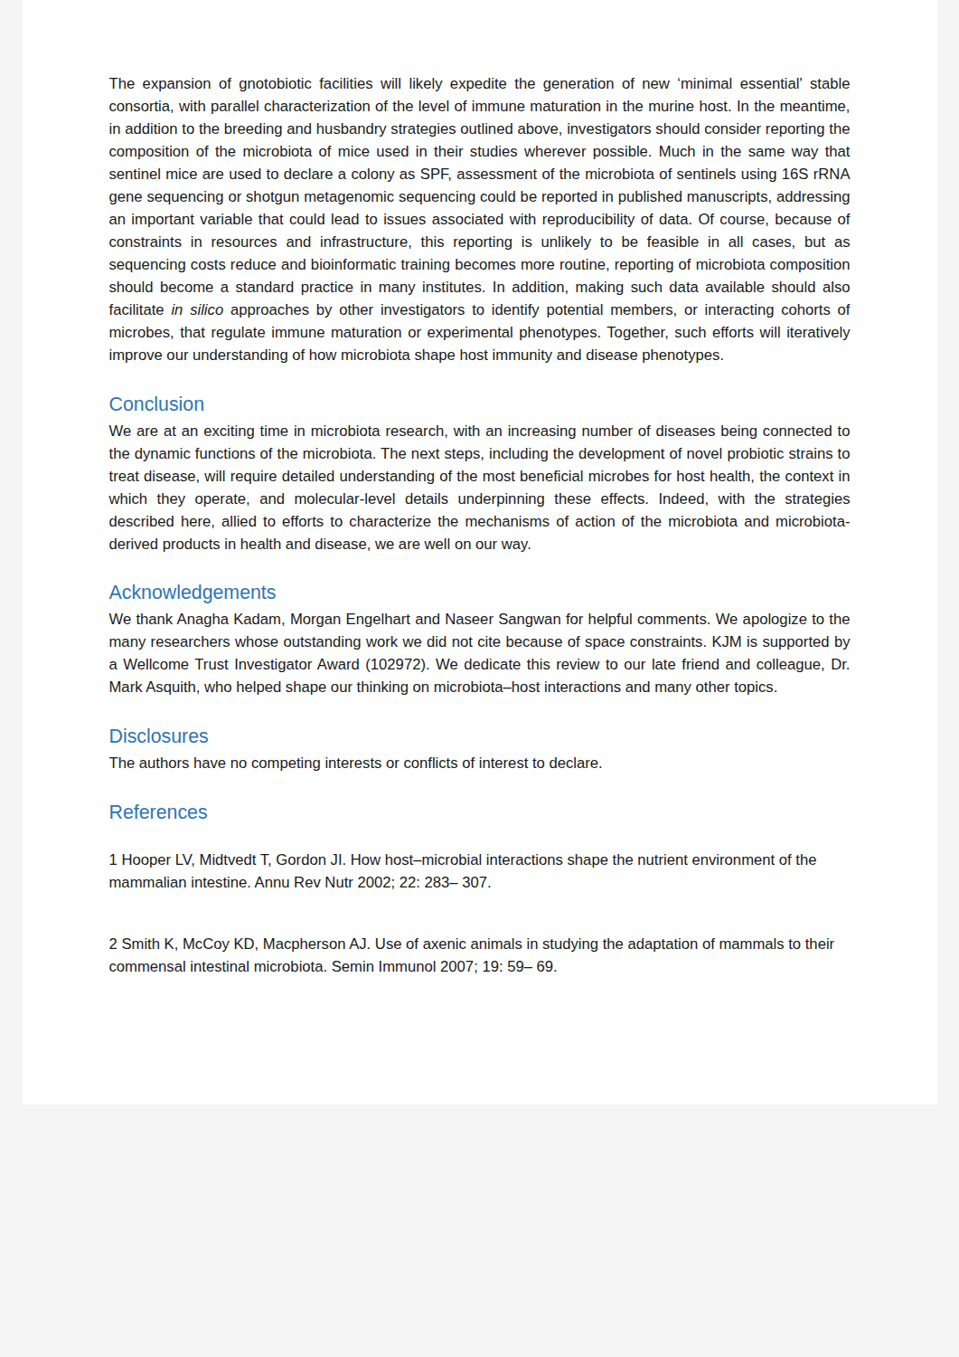The expansion of gnotobiotic facilities will likely expedite the generation of new ‘minimal essential' stable consortia, with parallel characterization of the level of immune maturation in the murine host. In the meantime, in addition to the breeding and husbandry strategies outlined above, investigators should consider reporting the composition of the microbiota of mice used in their studies wherever possible. Much in the same way that sentinel mice are used to declare a colony as SPF, assessment of the microbiota of sentinels using 16S rRNA gene sequencing or shotgun metagenomic sequencing could be reported in published manuscripts, addressing an important variable that could lead to issues associated with reproducibility of data. Of course, because of constraints in resources and infrastructure, this reporting is unlikely to be feasible in all cases, but as sequencing costs reduce and bioinformatic training becomes more routine, reporting of microbiota composition should become a standard practice in many institutes. In addition, making such data available should also facilitate in silico approaches by other investigators to identify potential members, or interacting cohorts of microbes, that regulate immune maturation or experimental phenotypes. Together, such efforts will iteratively improve our understanding of how microbiota shape host immunity and disease phenotypes.
Conclusion
We are at an exciting time in microbiota research, with an increasing number of diseases being connected to the dynamic functions of the microbiota. The next steps, including the development of novel probiotic strains to treat disease, will require detailed understanding of the most beneficial microbes for host health, the context in which they operate, and molecular-level details underpinning these effects. Indeed, with the strategies described here, allied to efforts to characterize the mechanisms of action of the microbiota and microbiota-derived products in health and disease, we are well on our way.
Acknowledgements
We thank Anagha Kadam, Morgan Engelhart and Naseer Sangwan for helpful comments. We apologize to the many researchers whose outstanding work we did not cite because of space constraints. KJM is supported by a Wellcome Trust Investigator Award (102972). We dedicate this review to our late friend and colleague, Dr. Mark Asquith, who helped shape our thinking on microbiota–host interactions and many other topics.
Disclosures
The authors have no competing interests or conflicts of interest to declare.
References
1 Hooper LV, Midtvedt T, Gordon JI. How host–microbial interactions shape the nutrient environment of the mammalian intestine. Annu Rev Nutr 2002; 22: 283– 307.
2 Smith K, McCoy KD, Macpherson AJ. Use of axenic animals in studying the adaptation of mammals to their commensal intestinal microbiota. Semin Immunol 2007; 19: 59– 69.